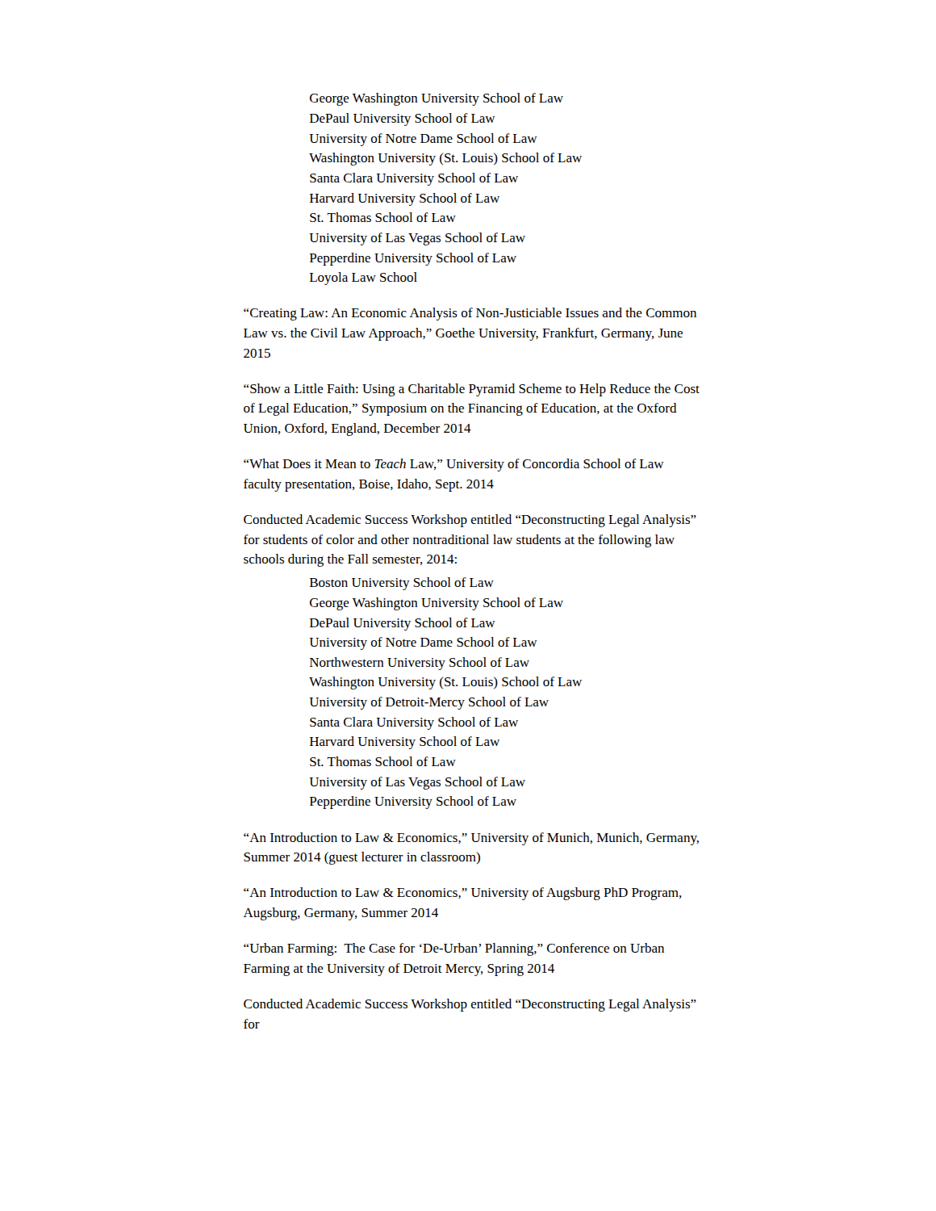George Washington University School of Law
DePaul University School of Law
University of Notre Dame School of Law
Washington University (St. Louis) School of Law
Santa Clara University School of Law
Harvard University School of Law
St. Thomas School of Law
University of Las Vegas School of Law
Pepperdine University School of Law
Loyola Law School
“Creating Law: An Economic Analysis of Non-Justiciable Issues and the Common Law vs. the Civil Law Approach,” Goethe University, Frankfurt, Germany, June 2015
“Show a Little Faith: Using a Charitable Pyramid Scheme to Help Reduce the Cost of Legal Education,” Symposium on the Financing of Education, at the Oxford Union, Oxford, England, December 2014
“What Does it Mean to Teach Law,” University of Concordia School of Law faculty presentation, Boise, Idaho, Sept. 2014
Conducted Academic Success Workshop entitled “Deconstructing Legal Analysis” for students of color and other nontraditional law students at the following law schools during the Fall semester, 2014:
Boston University School of Law
George Washington University School of Law
DePaul University School of Law
University of Notre Dame School of Law
Northwestern University School of Law
Washington University (St. Louis) School of Law
University of Detroit-Mercy School of Law
Santa Clara University School of Law
Harvard University School of Law
St. Thomas School of Law
University of Las Vegas School of Law
Pepperdine University School of Law
“An Introduction to Law & Economics,” University of Munich, Munich, Germany, Summer 2014 (guest lecturer in classroom)
“An Introduction to Law & Economics,” University of Augsburg PhD Program, Augsburg, Germany, Summer 2014
“Urban Farming: The Case for ‘De-Urban’ Planning,” Conference on Urban Farming at the University of Detroit Mercy, Spring 2014
Conducted Academic Success Workshop entitled “Deconstructing Legal Analysis” for